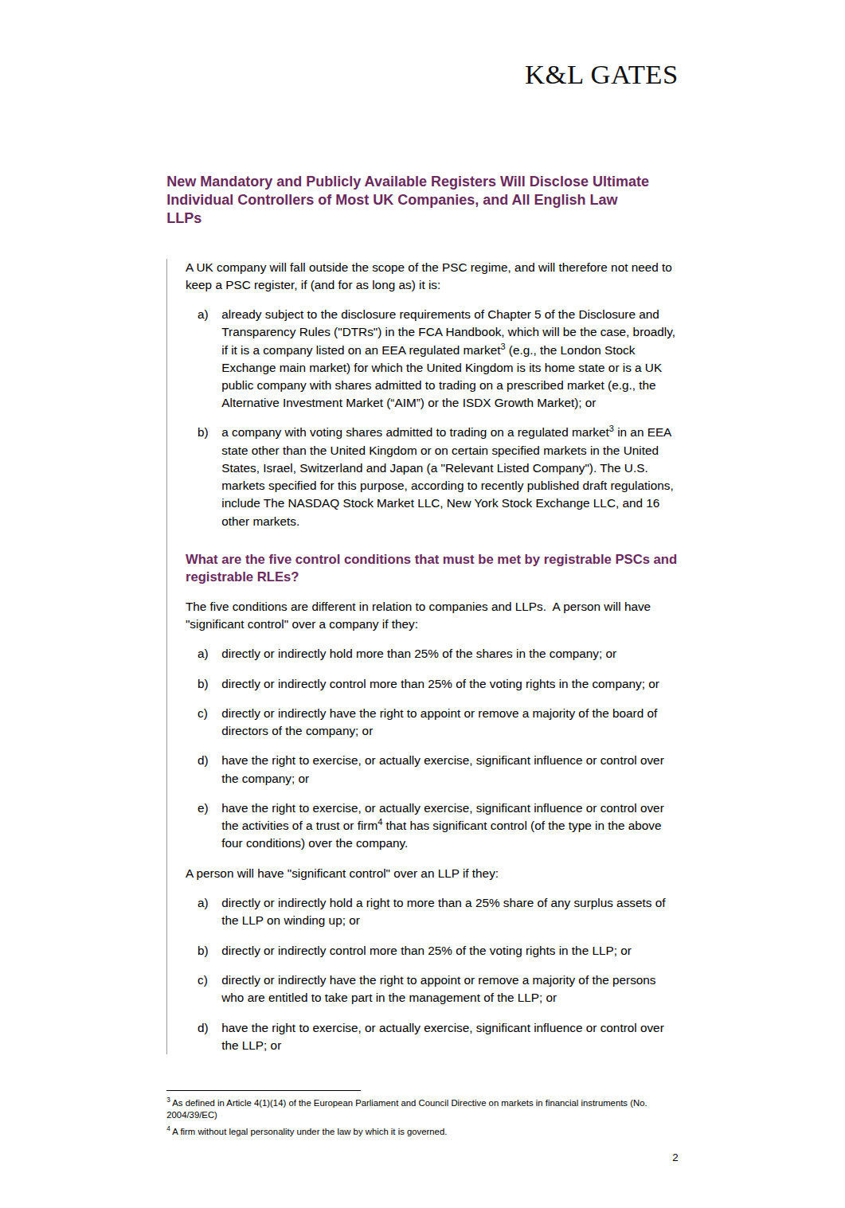K&L GATES
New Mandatory and Publicly Available Registers Will Disclose Ultimate Individual Controllers of Most UK Companies, and All English Law LLPs
A UK company will fall outside the scope of the PSC regime, and will therefore not need to keep a PSC register, if (and for as long as) it is:
a) already subject to the disclosure requirements of Chapter 5 of the Disclosure and Transparency Rules ("DTRs") in the FCA Handbook, which will be the case, broadly, if it is a company listed on an EEA regulated market3 (e.g., the London Stock Exchange main market) for which the United Kingdom is its home state or is a UK public company with shares admitted to trading on a prescribed market (e.g., the Alternative Investment Market (“AIM”) or the ISDX Growth Market); or
b) a company with voting shares admitted to trading on a regulated market3 in an EEA state other than the United Kingdom or on certain specified markets in the United States, Israel, Switzerland and Japan (a "Relevant Listed Company"). The U.S. markets specified for this purpose, according to recently published draft regulations, include The NASDAQ Stock Market LLC, New York Stock Exchange LLC, and 16 other markets.
What are the five control conditions that must be met by registrable PSCs and registrable RLEs?
The five conditions are different in relation to companies and LLPs. A person will have "significant control" over a company if they:
a) directly or indirectly hold more than 25% of the shares in the company; or
b) directly or indirectly control more than 25% of the voting rights in the company; or
c) directly or indirectly have the right to appoint or remove a majority of the board of directors of the company; or
d) have the right to exercise, or actually exercise, significant influence or control over the company; or
e) have the right to exercise, or actually exercise, significant influence or control over the activities of a trust or firm4 that has significant control (of the type in the above four conditions) over the company.
A person will have "significant control" over an LLP if they:
a) directly or indirectly hold a right to more than a 25% share of any surplus assets of the LLP on winding up; or
b) directly or indirectly control more than 25% of the voting rights in the LLP; or
c) directly or indirectly have the right to appoint or remove a majority of the persons who are entitled to take part in the management of the LLP; or
d) have the right to exercise, or actually exercise, significant influence or control over the LLP; or
3 As defined in Article 4(1)(14) of the European Parliament and Council Directive on markets in financial instruments (No. 2004/39/EC)
4 A firm without legal personality under the law by which it is governed.
2